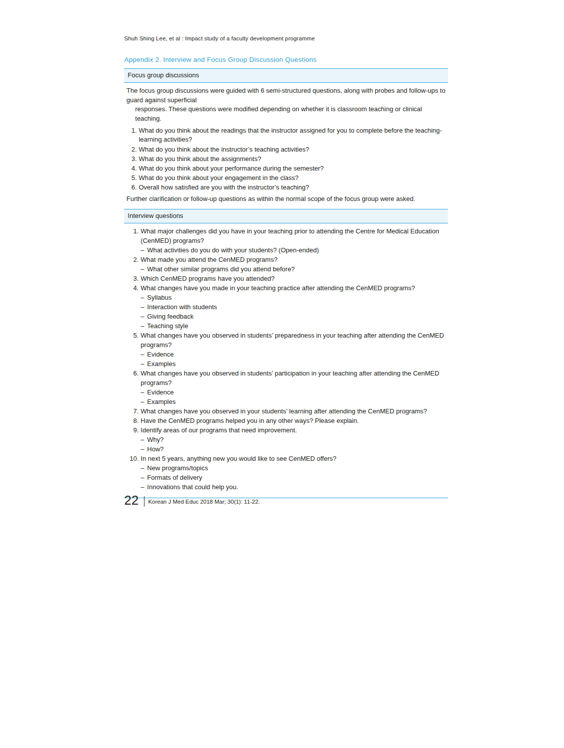Shuh Shing Lee, et al : Impact study of a faculty development programme
Appendix 2. Interview and Focus Group Discussion Questions
Focus group discussions
The focus group discussions were guided with 6 semi-structured questions, along with probes and follow-ups to guard against superficial responses. These questions were modified depending on whether it is classroom teaching or clinical teaching.
1. What do you think about the readings that the instructor assigned for you to complete before the teaching-learning activities?
2. What do you think about the instructor’s teaching activities?
3. What do you think about the assignments?
4. What do you think about your performance during the semester?
5. What do you think about your engagement in the class?
6. Overall how satisfied are you with the instructor’s teaching?
Further clarification or follow-up questions as within the normal scope of the focus group were asked.
Interview questions
1. What major challenges did you have in your teaching prior to attending the Centre for Medical Education (CenMED) programs?
What activities do you do with your students? (Open-ended)
2. What made you attend the CenMED programs?
What other similar programs did you attend before?
3. Which CenMED programs have you attended?
4. What changes have you made in your teaching practice after attending the CenMED programs?
Syllabus
Interaction with students
Giving feedback
Teaching style
5. What changes have you observed in students’ preparedness in your teaching after attending the CenMED programs?
Evidence
Examples
6. What changes have you observed in students’ participation in your teaching after attending the CenMED programs?
Evidence
Examples
7. What changes have you observed in your students’ learning after attending the CenMED programs?
8. Have the CenMED programs helped you in any other ways? Please explain.
9. Identify areas of our programs that need improvement.
Why?
How?
10. In next 5 years, anything new you would like to see CenMED offers?
New programs/topics
Formats of delivery
Innovations that could help you.
22
Korean J Med Educ 2018 Mar; 30(1): 11-22.